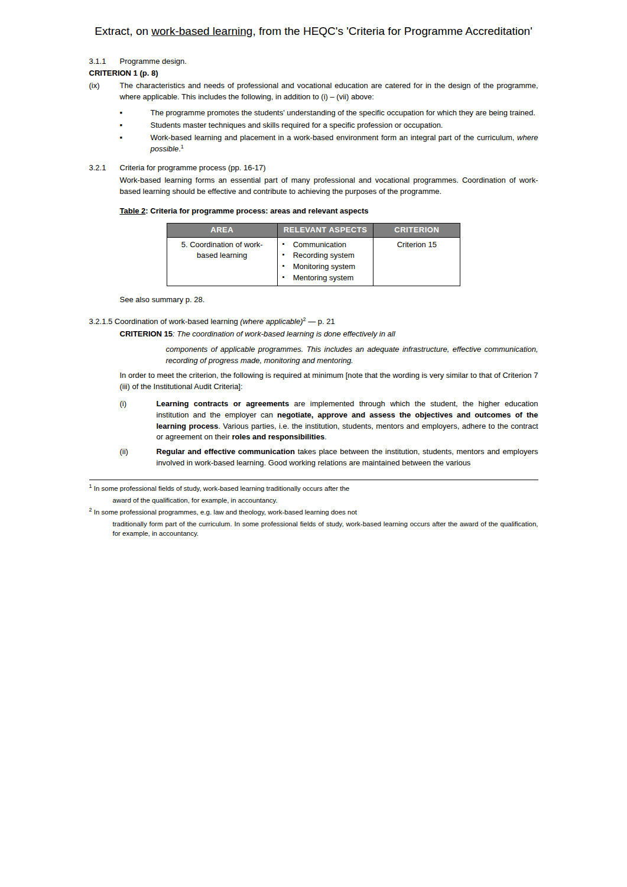Extract, on work-based learning, from the HEQC's 'Criteria for Programme Accreditation'
3.1.1 Programme design.
CRITERION 1 (p. 8)
(ix) The characteristics and needs of professional and vocational education are catered for in the design of the programme, where applicable. This includes the following, in addition to (i) – (vii) above:
The programme promotes the students' understanding of the specific occupation for which they are being trained.
Students master techniques and skills required for a specific profession or occupation.
Work-based learning and placement in a work-based environment form an integral part of the curriculum, where possible.1
3.2.1 Criteria for programme process (pp. 16-17)
Work-based learning forms an essential part of many professional and vocational programmes. Coordination of work-based learning should be effective and contribute to achieving the purposes of the programme.
Table 2: Criteria for programme process: areas and relevant aspects
| AREA | RELEVANT ASPECTS | CRITERION |
| --- | --- | --- |
| 5. Coordination of work-based learning | Communication Recording system Monitoring system Mentoring system | Criterion 15 |
See also summary p. 28.
3.2.1.5 Coordination of work-based learning (where applicable)2 — p. 21
CRITERION 15: The coordination of work-based learning is done effectively in all
components of applicable programmes. This includes an adequate infrastructure, effective communication, recording of progress made, monitoring and mentoring.
In order to meet the criterion, the following is required at minimum [note that the wording is very similar to that of Criterion 7 (iii) of the Institutional Audit Criteria]:
(i) Learning contracts or agreements are implemented through which the student, the higher education institution and the employer can negotiate, approve and assess the objectives and outcomes of the learning process. Various parties, i.e. the institution, students, mentors and employers, adhere to the contract or agreement on their roles and responsibilities.
(ii) Regular and effective communication takes place between the institution, students, mentors and employers involved in work-based learning. Good working relations are maintained between the various
1 In some professional fields of study, work-based learning traditionally occurs after the
award of the qualification, for example, in accountancy.
2 In some professional programmes, e.g. law and theology, work-based learning does not
traditionally form part of the curriculum. In some professional fields of study, work-based learning occurs after the award of the qualification, for example, in accountancy.